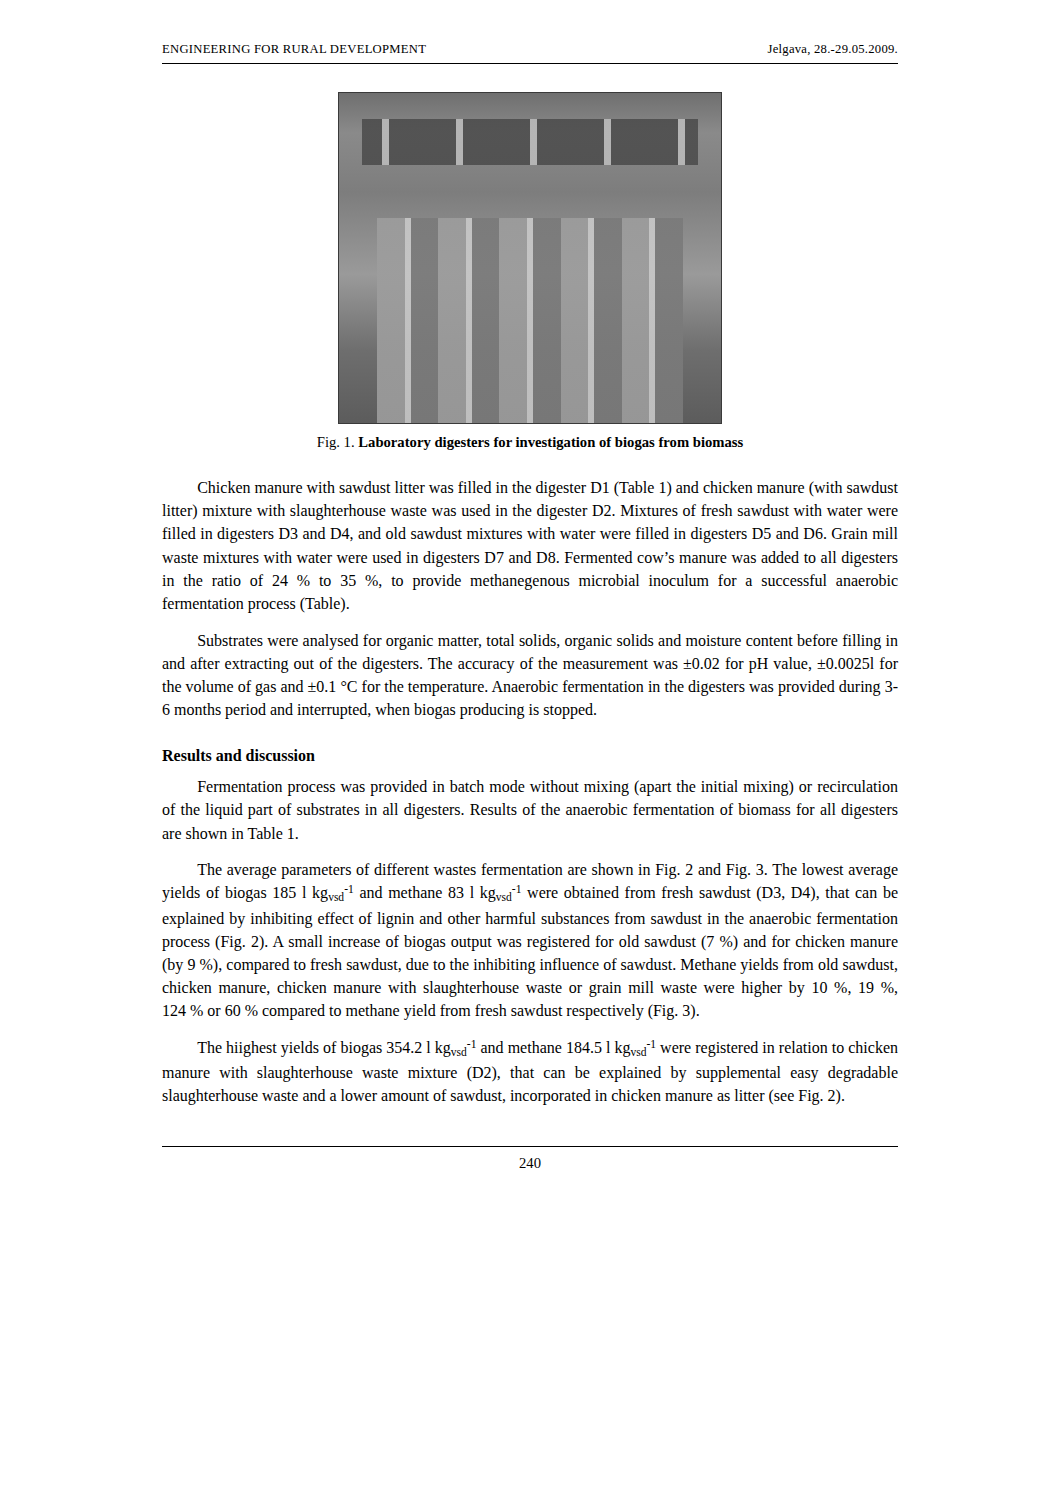Engineering for Rural Development Jelgava, 28.-29.05.2009.
Fig. 1. Laboratory digesters for investigation of biogas from biomass
Chicken manure with sawdust litter was filled in the digester D1 (Table 1) and chicken manure (with sawdust litter) mixture with slaughterhouse waste was used in the digester D2. Mixtures of fresh sawdust with water were filled in digesters D3 and D4, and old sawdust mixtures with water were filled in digesters D5 and D6. Grain mill waste mixtures with water were used in digesters D7 and D8. Fermented cow’s manure was added to all digesters in the ratio of 24 % to 35 %, to provide methanegenous microbial inoculum for a successful anaerobic fermentation process (Table).
Substrates were analysed for organic matter, total solids, organic solids and moisture content before filling in and after extracting out of the digesters. The accuracy of the measurement was ±0.02 for pH value, ±0.0025l for the volume of gas and ±0.1 °C for the temperature. Anaerobic fermentation in the digesters was provided during 3-6 months period and interrupted, when biogas producing is stopped.
Results and discussion
Fermentation process was provided in batch mode without mixing (apart the initial mixing) or recirculation of the liquid part of substrates in all digesters. Results of the anaerobic fermentation of biomass for all digesters are shown in Table 1.
The average parameters of different wastes fermentation are shown in Fig. 2 and Fig. 3. The lowest average yields of biogas 185 l kgvsd-1 and methane 83 l kgvsd-1 were obtained from fresh sawdust (D3, D4), that can be explained by inhibiting effect of lignin and other harmful substances from sawdust in the anaerobic fermentation process (Fig. 2). A small increase of biogas output was registered for old sawdust (7 %) and for chicken manure (by 9 %), compared to fresh sawdust, due to the inhibiting influence of sawdust. Methane yields from old sawdust, chicken manure, chicken manure with slaughterhouse waste or grain mill waste were higher by 10 %, 19 %, 124 % or 60 % compared to methane yield from fresh sawdust respectively (Fig. 3).
The hiighest yields of biogas 354.2 l kgvsd-1 and methane 184.5 l kgvsd-1 were registered in relation to chicken manure with slaughterhouse waste mixture (D2), that can be explained by supplemental easy degradable slaughterhouse waste and a lower amount of sawdust, incorporated in chicken manure as litter (see Fig. 2).
240